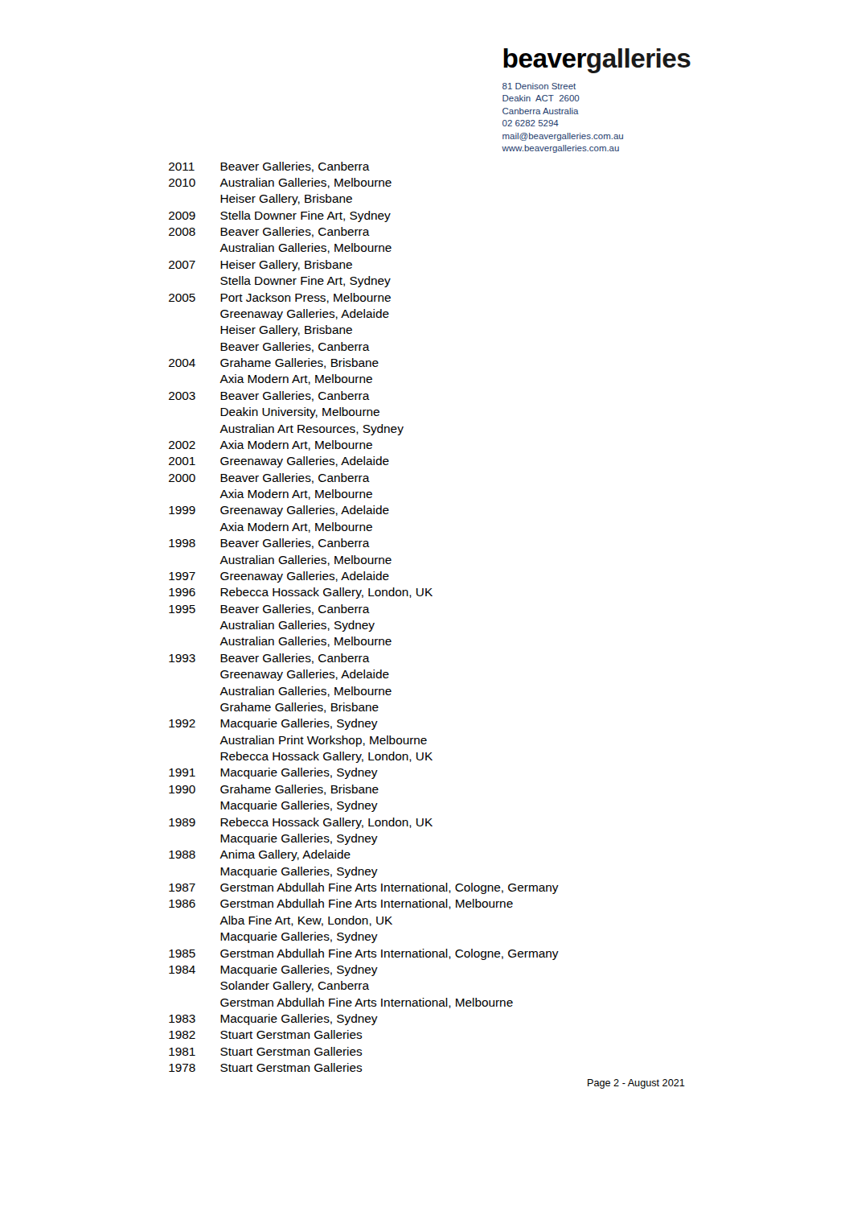beaver galleries
81 Denison Street
Deakin ACT 2600
Canberra Australia
02 6282 5294
mail@beavergalleries.com.au
www.beavergalleries.com.au
| 2011 | Beaver Galleries, Canberra |
| 2010 | Australian Galleries, Melbourne |
| | Heiser Gallery, Brisbane |
| 2009 | Stella Downer Fine Art, Sydney |
| 2008 | Beaver Galleries, Canberra |
| | Australian Galleries, Melbourne |
| 2007 | Heiser Gallery, Brisbane |
| | Stella Downer Fine Art, Sydney |
| 2005 | Port Jackson Press, Melbourne |
| | Greenaway Galleries, Adelaide |
| | Heiser Gallery, Brisbane |
| | Beaver Galleries, Canberra |
| 2004 | Grahame Galleries, Brisbane |
| | Axia Modern Art, Melbourne |
| 2003 | Beaver Galleries, Canberra |
| | Deakin University, Melbourne |
| | Australian Art Resources, Sydney |
| 2002 | Axia Modern Art, Melbourne |
| 2001 | Greenaway Galleries, Adelaide |
| 2000 | Beaver Galleries, Canberra |
| | Axia Modern Art, Melbourne |
| 1999 | Greenaway Galleries, Adelaide |
| | Axia Modern Art, Melbourne |
| 1998 | Beaver Galleries, Canberra |
| | Australian Galleries, Melbourne |
| 1997 | Greenaway Galleries, Adelaide |
| 1996 | Rebecca Hossack Gallery, London, UK |
| 1995 | Beaver Galleries, Canberra |
| | Australian Galleries, Sydney |
| | Australian Galleries, Melbourne |
| 1993 | Beaver Galleries, Canberra |
| | Greenaway Galleries, Adelaide |
| | Australian Galleries, Melbourne |
| | Grahame Galleries, Brisbane |
| 1992 | Macquarie Galleries, Sydney |
| | Australian Print Workshop, Melbourne |
| | Rebecca Hossack Gallery, London, UK |
| 1991 | Macquarie Galleries, Sydney |
| 1990 | Grahame Galleries, Brisbane |
| | Macquarie Galleries, Sydney |
| 1989 | Rebecca Hossack Gallery, London, UK |
| | Macquarie Galleries, Sydney |
| 1988 | Anima Gallery, Adelaide |
| | Macquarie Galleries, Sydney |
| 1987 | Gerstman Abdullah Fine Arts International, Cologne, Germany |
| 1986 | Gerstman Abdullah Fine Arts International, Melbourne |
| | Alba Fine Art, Kew, London, UK |
| | Macquarie Galleries, Sydney |
| 1985 | Gerstman Abdullah Fine Arts International, Cologne, Germany |
| 1984 | Macquarie Galleries, Sydney |
| | Solander Gallery, Canberra |
| | Gerstman Abdullah Fine Arts International, Melbourne |
| 1983 | Macquarie Galleries, Sydney |
| 1982 | Stuart Gerstman Galleries |
| 1981 | Stuart Gerstman Galleries |
| 1978 | Stuart Gerstman Galleries |
Page 2 - August 2021